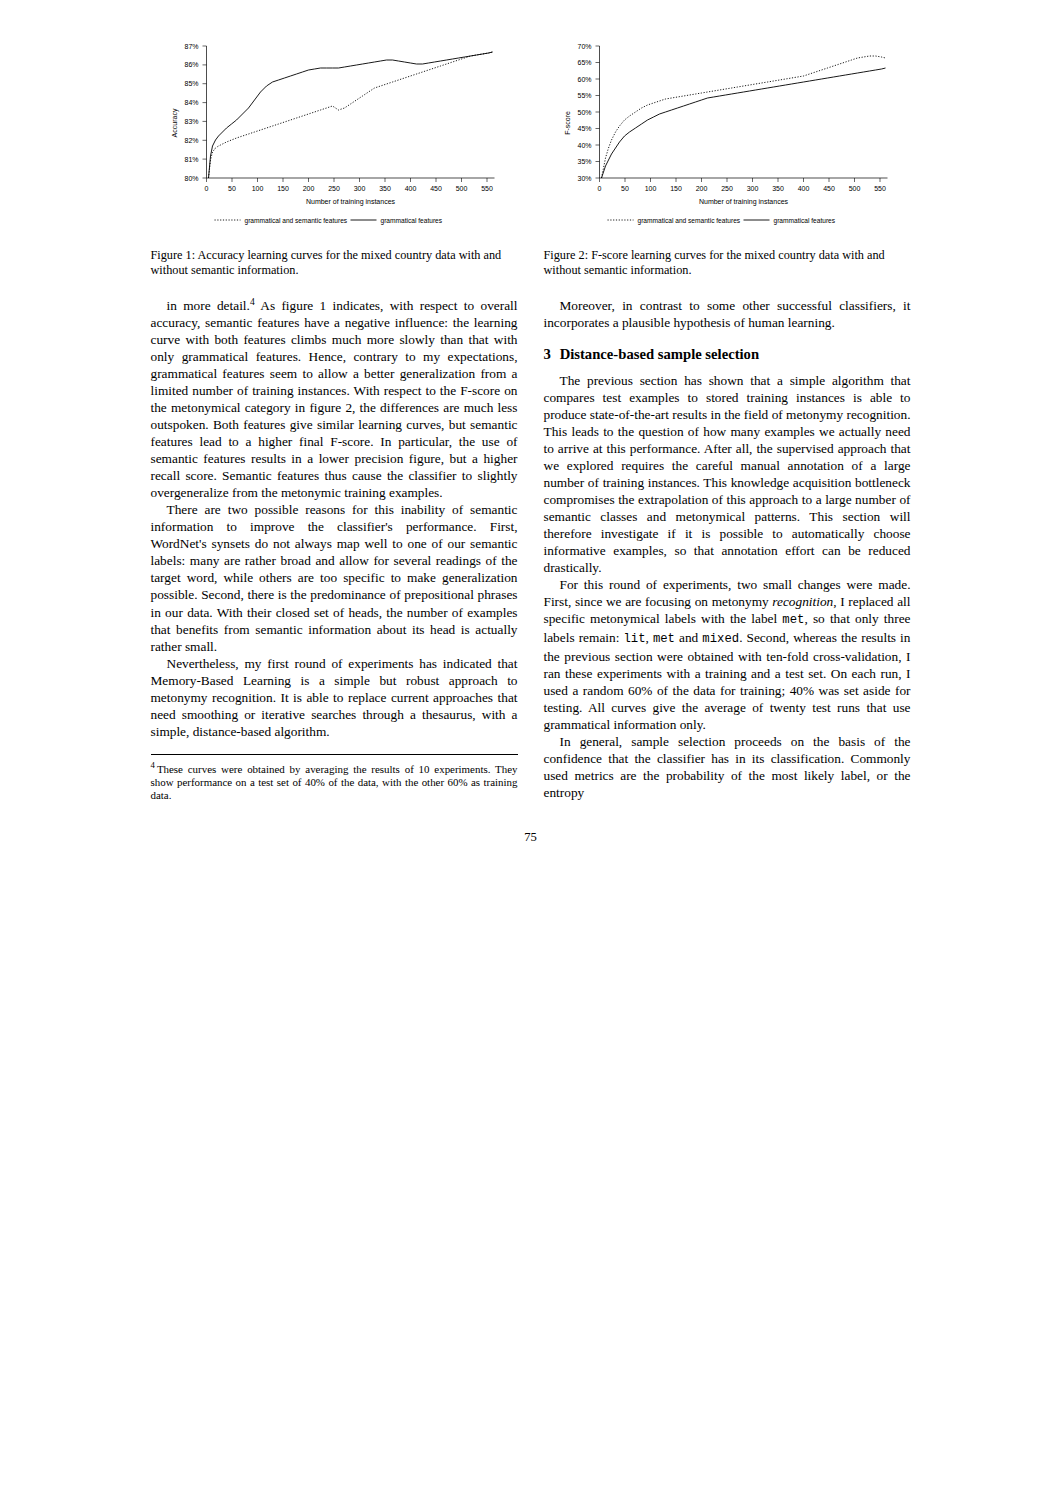80% 81% 82% 83% 84% 85% 86% 87% 0 50 100 150 200 250 300 350 400 450 500 550 Accuracy Number of training instances grammatical and semantic features grammatical features
Figure 1: Accuracy learning curves for the mixed country data with and without semantic information.
30% 35% 40% 45% 50% 55% 60% 65% 70% 0 50 100 150 200 250 300 350 400 450 500 550 F-score Number of training instances grammatical and semantic features grammatical features
Figure 2: F-score learning curves for the mixed country data with and without semantic information.
in more detail.4 As figure 1 indicates, with respect to overall accuracy, semantic features have a negative influence: the learning curve with both features climbs much more slowly than that with only grammatical features. Hence, contrary to my expectations, grammatical features seem to allow a better generalization from a limited number of training instances. With respect to the F-score on the metonymical category in figure 2, the differences are much less outspoken. Both features give similar learning curves, but semantic features lead to a higher final F-score. In particular, the use of semantic features results in a lower precision figure, but a higher recall score. Semantic features thus cause the classifier to slightly overgeneralize from the metonymic training examples.
There are two possible reasons for this inability of semantic information to improve the classifier's performance. First, WordNet's synsets do not always map well to one of our semantic labels: many are rather broad and allow for several readings of the target word, while others are too specific to make generalization possible. Second, there is the predominance of prepositional phrases in our data. With their closed set of heads, the number of examples that benefits from semantic information about its head is actually rather small.
Nevertheless, my first round of experiments has indicated that Memory-Based Learning is a simple but robust approach to metonymy recognition. It is able to replace current approaches that need smoothing or iterative searches through a thesaurus, with a simple, distance-based algorithm.
4 These curves were obtained by averaging the results of 10 experiments. They show performance on a test set of 40% of the data, with the other 60% as training data.
Moreover, in contrast to some other successful classifiers, it incorporates a plausible hypothesis of human learning.
3 Distance-based sample selection
The previous section has shown that a simple algorithm that compares test examples to stored training instances is able to produce state-of-the-art results in the field of metonymy recognition. This leads to the question of how many examples we actually need to arrive at this performance. After all, the supervised approach that we explored requires the careful manual annotation of a large number of training instances. This knowledge acquisition bottleneck compromises the extrapolation of this approach to a large number of semantic classes and metonymical patterns. This section will therefore investigate if it is possible to automatically choose informative examples, so that annotation effort can be reduced drastically.
For this round of experiments, two small changes were made. First, since we are focusing on metonymy recognition, I replaced all specific metonymical labels with the label met, so that only three labels remain: lit, met and mixed. Second, whereas the results in the previous section were obtained with ten-fold cross-validation, I ran these experiments with a training and a test set. On each run, I used a random 60% of the data for training; 40% was set aside for testing. All curves give the average of twenty test runs that use grammatical information only.
In general, sample selection proceeds on the basis of the confidence that the classifier has in its classification. Commonly used metrics are the probability of the most likely label, or the entropy
75